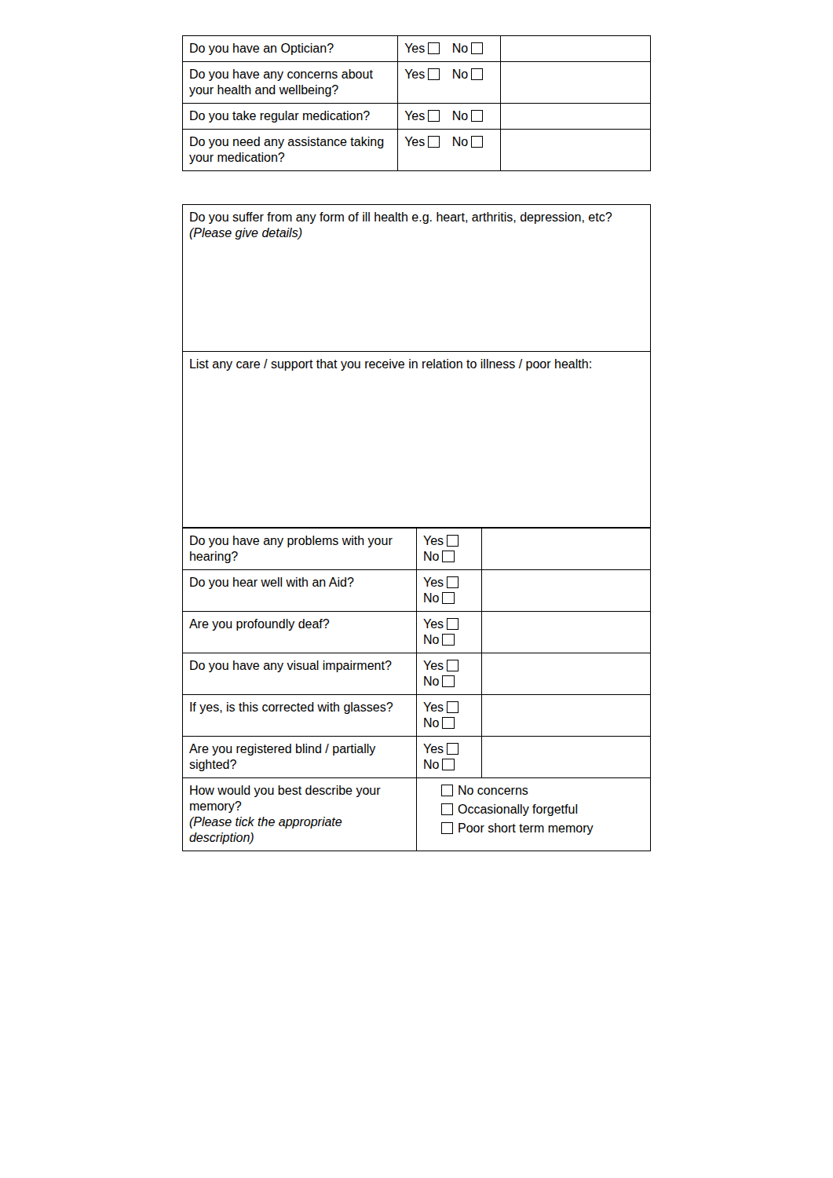| Do you have an Optician? | Yes No | |
| Do you have any concerns about your health and wellbeing? | Yes No | |
| Do you take regular medication? | Yes No | |
| Do you need any assistance taking your medication? | Yes No | |
| Do you suffer from any form of ill health e.g. heart, arthritis, depression, etc? (Please give details) |
| List any care / support that you receive in relation to illness / poor health: |
| Do you have any problems with your hearing? | Yes No | |
| Do you hear well with an Aid? | Yes No | |
| Are you profoundly deaf? | Yes No | |
| Do you have any visual impairment? | Yes No | |
| If yes, is this corrected with glasses? | Yes No | |
| Are you registered blind / partially sighted? | Yes No | |
| How would you best describe your memory? (Please tick the appropriate description) | No concerns Occasionally forgetful Poor short term memory |